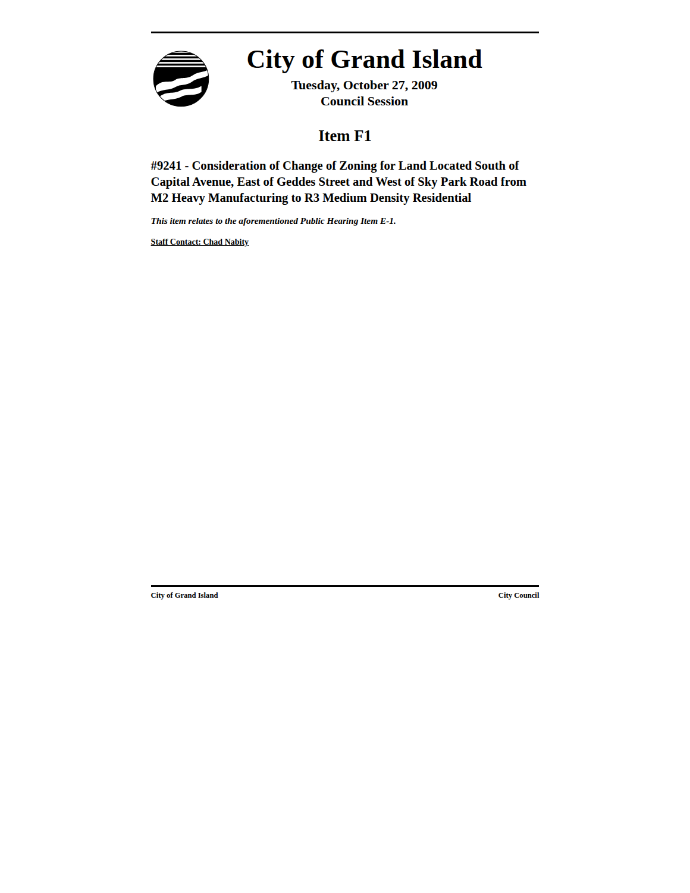City of Grand Island
Tuesday, October 27, 2009
Council Session
Item F1
#9241 - Consideration of Change of Zoning for Land Located South of Capital Avenue, East of Geddes Street and West of Sky Park Road from M2 Heavy Manufacturing to R3 Medium Density Residential
This item relates to the aforementioned Public Hearing Item E-1.
Staff Contact: Chad Nabity
City of Grand Island City Council